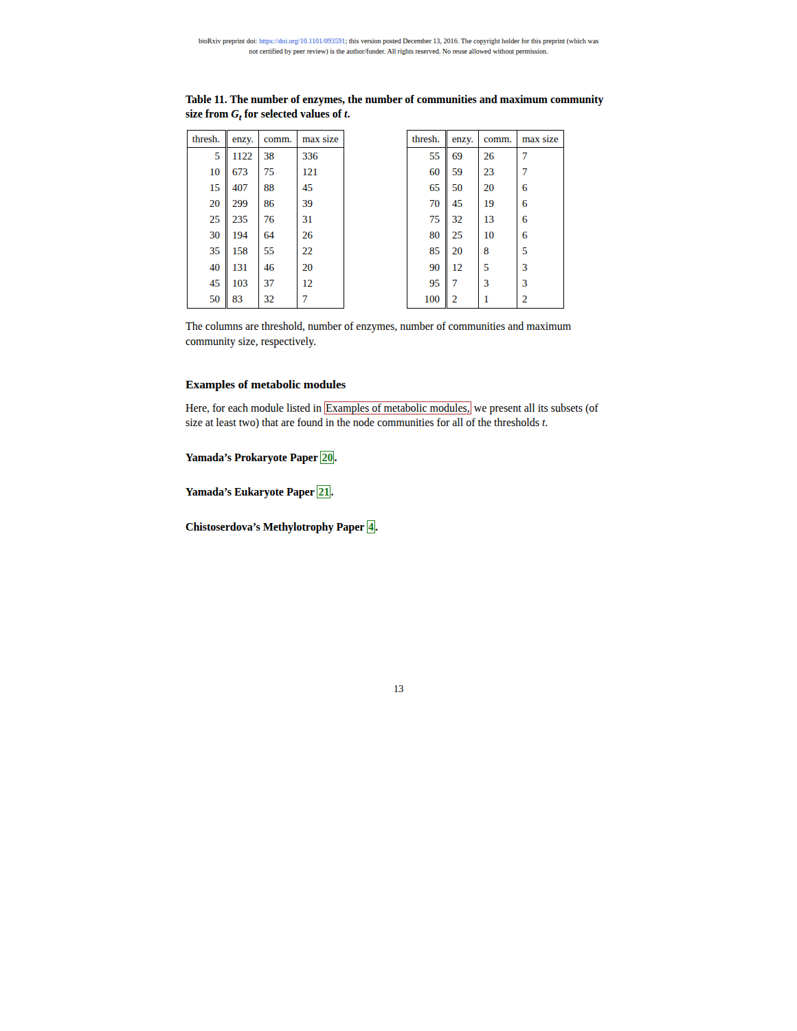bioRxiv preprint doi: https://doi.org/10.1101/093591; this version posted December 13, 2016. The copyright holder for this preprint (which was not certified by peer review) is the author/funder. All rights reserved. No reuse allowed without permission.
Table 11. The number of enzymes, the number of communities and maximum community size from Gt for selected values of t.
| thresh. | enzy. | comm. | max size |
| --- | --- | --- | --- |
| 5 | 1122 | 38 | 336 |
| 10 | 673 | 75 | 121 |
| 15 | 407 | 88 | 45 |
| 20 | 299 | 86 | 39 |
| 25 | 235 | 76 | 31 |
| 30 | 194 | 64 | 26 |
| 35 | 158 | 55 | 22 |
| 40 | 131 | 46 | 20 |
| 45 | 103 | 37 | 12 |
| 50 | 83 | 32 | 7 |
| thresh. | enzy. | comm. | max size |
| --- | --- | --- | --- |
| 55 | 69 | 26 | 7 |
| 60 | 59 | 23 | 7 |
| 65 | 50 | 20 | 6 |
| 70 | 45 | 19 | 6 |
| 75 | 32 | 13 | 6 |
| 80 | 25 | 10 | 6 |
| 85 | 20 | 8 | 5 |
| 90 | 12 | 5 | 3 |
| 95 | 7 | 3 | 3 |
| 100 | 2 | 1 | 2 |
The columns are threshold, number of enzymes, number of communities and maximum community size, respectively.
Examples of metabolic modules
Here, for each module listed in Examples of metabolic modules, we present all its subsets (of size at least two) that are found in the node communities for all of the thresholds t.
Yamada’s Prokaryote Paper 20.
Yamada’s Eukaryote Paper 21.
Chistoserdova’s Methylotrophy Paper 4.
13